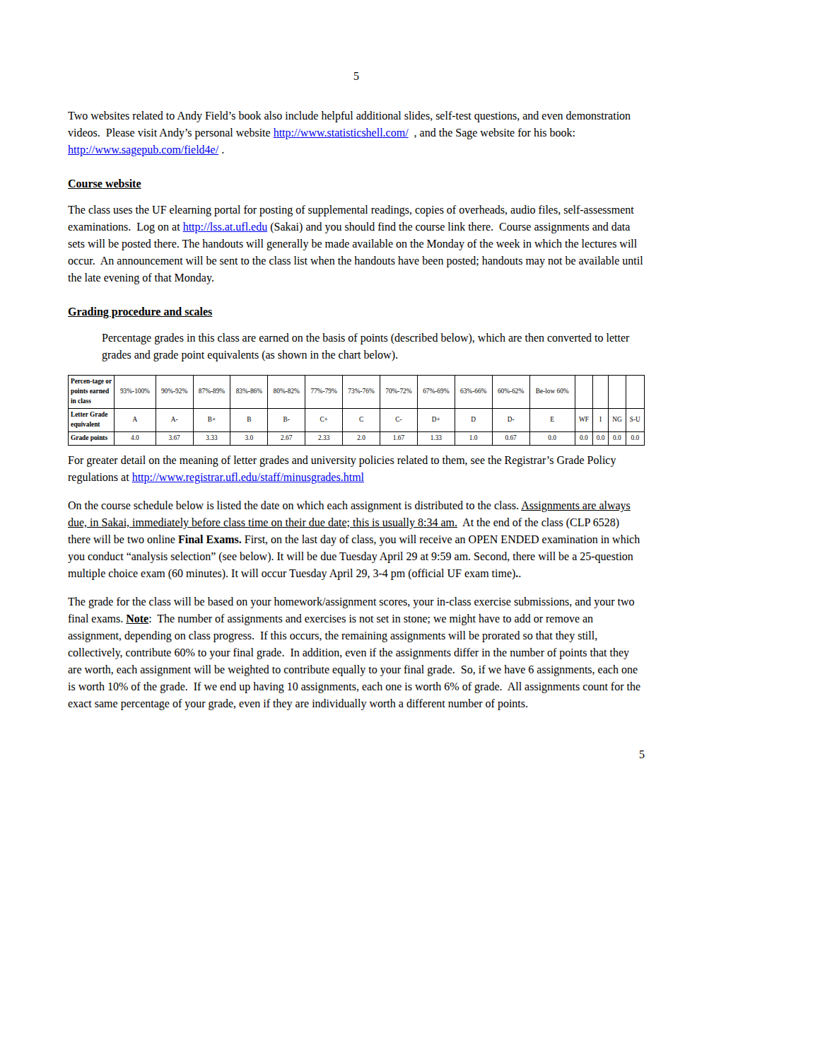5
Two websites related to Andy Field’s book also include helpful additional slides, self-test questions, and even demonstration videos. Please visit Andy’s personal website http://www.statisticshell.com/ , and the Sage website for his book: http://www.sagepub.com/field4e/ .
Course website
The class uses the UF elearning portal for posting of supplemental readings, copies of overheads, audio files, self-assessment examinations. Log on at http://lss.at.ufl.edu (Sakai) and you should find the course link there. Course assignments and data sets will be posted there. The handouts will generally be made available on the Monday of the week in which the lectures will occur. An announcement will be sent to the class list when the handouts have been posted; handouts may not be available until the late evening of that Monday.
Grading procedure and scales
Percentage grades in this class are earned on the basis of points (described below), which are then converted to letter grades and grade point equivalents (as shown in the chart below).
| Percen-tage or points earned in class | 93%-100% | 90%-92% | 87%-89% | 83%-86% | 80%-82% | 77%-79% | 73%-76% | 70%-72% | 67%-69% | 63%-66% | 60%-62% | Be-low 60% | | | | |
| Letter Grade equivalent | A | A- | B+ | B | B- | C+ | C | C- | D+ | D | D- | E | WF | I | NG | S-U |
| Grade points | 4.0 | 3.67 | 3.33 | 3.0 | 2.67 | 2.33 | 2.0 | 1.67 | 1.33 | 1.0 | 0.67 | 0.0 | 0.0 | 0.0 | 0.0 | 0.0 |
For greater detail on the meaning of letter grades and university policies related to them, see the Registrar’s Grade Policy regulations at http://www.registrar.ufl.edu/staff/minusgrades.html
On the course schedule below is listed the date on which each assignment is distributed to the class. Assignments are always due, in Sakai, immediately before class time on their due date; this is usually 8:34 am. At the end of the class (CLP 6528) there will be two online Final Exams. First, on the last day of class, you will receive an OPEN ENDED examination in which you conduct “analysis selection” (see below). It will be due Tuesday April 29 at 9:59 am. Second, there will be a 25-question multiple choice exam (60 minutes). It will occur Tuesday April 29, 3-4 pm (official UF exam time)..
The grade for the class will be based on your homework/assignment scores, your in-class exercise submissions, and your two final exams. Note: The number of assignments and exercises is not set in stone; we might have to add or remove an assignment, depending on class progress. If this occurs, the remaining assignments will be prorated so that they still, collectively, contribute 60% to your final grade. In addition, even if the assignments differ in the number of points that they are worth, each assignment will be weighted to contribute equally to your final grade. So, if we have 6 assignments, each one is worth 10% of the grade. If we end up having 10 assignments, each one is worth 6% of grade. All assignments count for the exact same percentage of your grade, even if they are individually worth a different number of points.
5